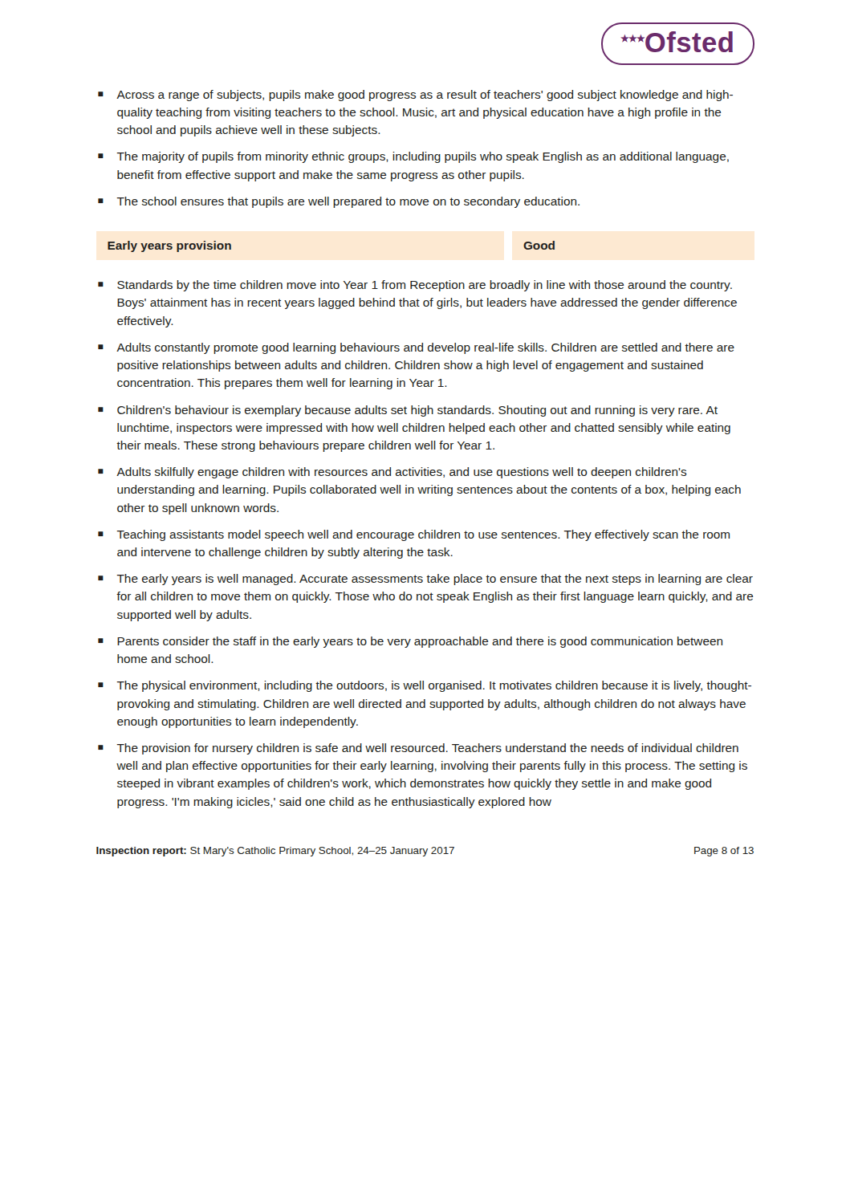★★★Ofsted
Across a range of subjects, pupils make good progress as a result of teachers' good subject knowledge and high-quality teaching from visiting teachers to the school. Music, art and physical education have a high profile in the school and pupils achieve well in these subjects.
The majority of pupils from minority ethnic groups, including pupils who speak English as an additional language, benefit from effective support and make the same progress as other pupils.
The school ensures that pupils are well prepared to move on to secondary education.
Early years provision
Good
Standards by the time children move into Year 1 from Reception are broadly in line with those around the country. Boys' attainment has in recent years lagged behind that of girls, but leaders have addressed the gender difference effectively.
Adults constantly promote good learning behaviours and develop real-life skills. Children are settled and there are positive relationships between adults and children. Children show a high level of engagement and sustained concentration. This prepares them well for learning in Year 1.
Children's behaviour is exemplary because adults set high standards. Shouting out and running is very rare. At lunchtime, inspectors were impressed with how well children helped each other and chatted sensibly while eating their meals. These strong behaviours prepare children well for Year 1.
Adults skilfully engage children with resources and activities, and use questions well to deepen children's understanding and learning. Pupils collaborated well in writing sentences about the contents of a box, helping each other to spell unknown words.
Teaching assistants model speech well and encourage children to use sentences. They effectively scan the room and intervene to challenge children by subtly altering the task.
The early years is well managed. Accurate assessments take place to ensure that the next steps in learning are clear for all children to move them on quickly. Those who do not speak English as their first language learn quickly, and are supported well by adults.
Parents consider the staff in the early years to be very approachable and there is good communication between home and school.
The physical environment, including the outdoors, is well organised. It motivates children because it is lively, thought-provoking and stimulating. Children are well directed and supported by adults, although children do not always have enough opportunities to learn independently.
The provision for nursery children is safe and well resourced. Teachers understand the needs of individual children well and plan effective opportunities for their early learning, involving their parents fully in this process. The setting is steeped in vibrant examples of children's work, which demonstrates how quickly they settle in and make good progress. 'I'm making icicles,' said one child as he enthusiastically explored how
Inspection report: St Mary's Catholic Primary School, 24–25 January 2017
Page 8 of 13